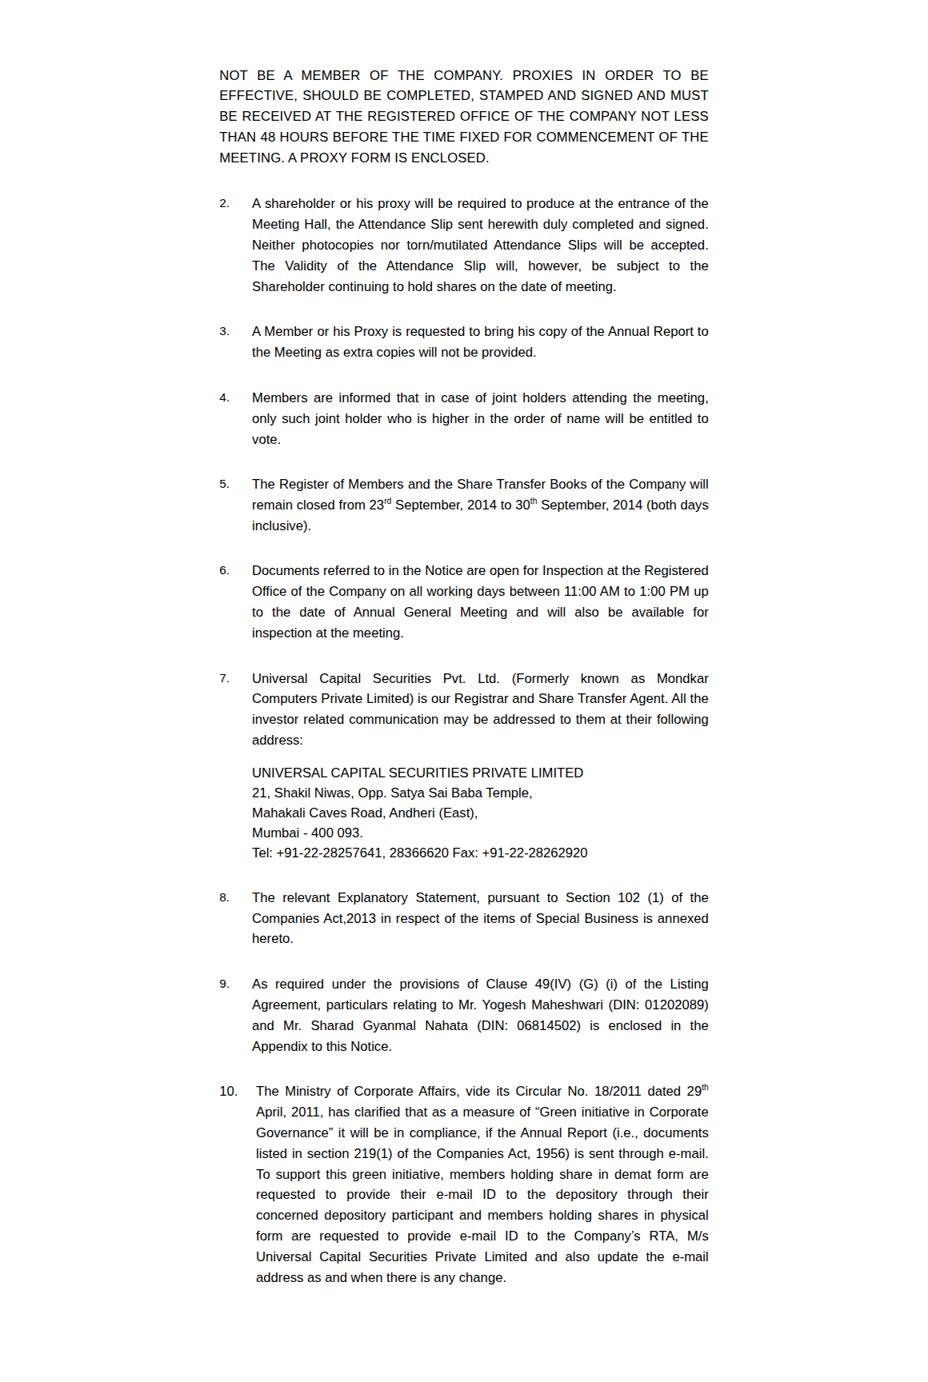NOT BE A MEMBER OF THE COMPANY. PROXIES IN ORDER TO BE EFFECTIVE, SHOULD BE COMPLETED, STAMPED AND SIGNED AND MUST BE RECEIVED AT THE REGISTERED OFFICE OF THE COMPANY NOT LESS THAN 48 HOURS BEFORE THE TIME FIXED FOR COMMENCEMENT OF THE MEETING. A PROXY FORM IS ENCLOSED.
2. A shareholder or his proxy will be required to produce at the entrance of the Meeting Hall, the Attendance Slip sent herewith duly completed and signed. Neither photocopies nor torn/mutilated Attendance Slips will be accepted. The Validity of the Attendance Slip will, however, be subject to the Shareholder continuing to hold shares on the date of meeting.
3. A Member or his Proxy is requested to bring his copy of the Annual Report to the Meeting as extra copies will not be provided.
4. Members are informed that in case of joint holders attending the meeting, only such joint holder who is higher in the order of name will be entitled to vote.
5. The Register of Members and the Share Transfer Books of the Company will remain closed from 23rd September, 2014 to 30th September, 2014 (both days inclusive).
6. Documents referred to in the Notice are open for Inspection at the Registered Office of the Company on all working days between 11:00 AM to 1:00 PM up to the date of Annual General Meeting and will also be available for inspection at the meeting.
7. Universal Capital Securities Pvt. Ltd. (Formerly known as Mondkar Computers Private Limited) is our Registrar and Share Transfer Agent. All the investor related communication may be addressed to them at their following address:
UNIVERSAL CAPITAL SECURITIES PRIVATE LIMITED
21, Shakil Niwas, Opp. Satya Sai Baba Temple,
Mahakali Caves Road, Andheri (East),
Mumbai - 400 093.
Tel: +91-22-28257641, 28366620 Fax: +91-22-28262920
8. The relevant Explanatory Statement, pursuant to Section 102 (1) of the Companies Act,2013 in respect of the items of Special Business is annexed hereto.
9. As required under the provisions of Clause 49(IV) (G) (i) of the Listing Agreement, particulars relating to Mr. Yogesh Maheshwari (DIN: 01202089) and Mr. Sharad Gyanmal Nahata (DIN: 06814502) is enclosed in the Appendix to this Notice.
10. The Ministry of Corporate Affairs, vide its Circular No. 18/2011 dated 29th April, 2011, has clarified that as a measure of “Green initiative in Corporate Governance” it will be in compliance, if the Annual Report (i.e., documents listed in section 219(1) of the Companies Act, 1956) is sent through e-mail. To support this green initiative, members holding share in demat form are requested to provide their e-mail ID to the depository through their concerned depository participant and members holding shares in physical form are requested to provide e-mail ID to the Company’s RTA, M/s Universal Capital Securities Private Limited and also update the e-mail address as and when there is any change.